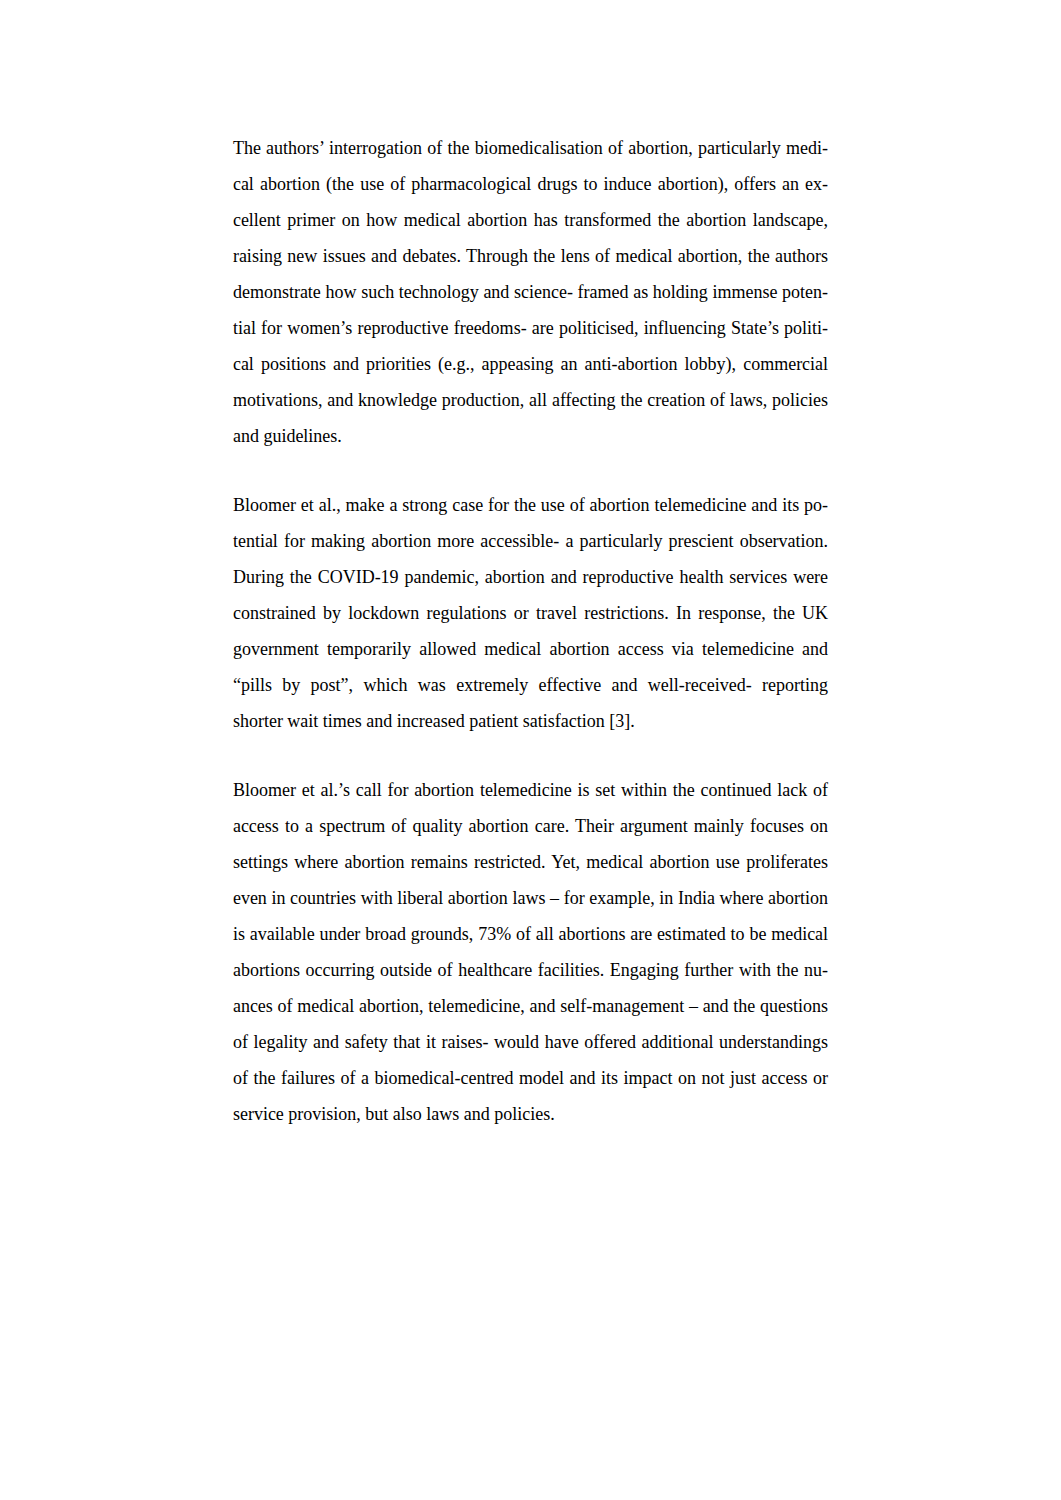The authors’ interrogation of the biomedicalisation of abortion, particularly medical abortion (the use of pharmacological drugs to induce abortion), offers an excellent primer on how medical abortion has transformed the abortion landscape, raising new issues and debates. Through the lens of medical abortion, the authors demonstrate how such technology and science- framed as holding immense potential for women’s reproductive freedoms- are politicised, influencing State’s political positions and priorities (e.g., appeasing an anti-abortion lobby), commercial motivations, and knowledge production, all affecting the creation of laws, policies and guidelines.
Bloomer et al., make a strong case for the use of abortion telemedicine and its potential for making abortion more accessible- a particularly prescient observation. During the COVID-19 pandemic, abortion and reproductive health services were constrained by lockdown regulations or travel restrictions. In response, the UK government temporarily allowed medical abortion access via telemedicine and “pills by post”, which was extremely effective and well-received- reporting shorter wait times and increased patient satisfaction [3].
Bloomer et al.’s call for abortion telemedicine is set within the continued lack of access to a spectrum of quality abortion care. Their argument mainly focuses on settings where abortion remains restricted. Yet, medical abortion use proliferates even in countries with liberal abortion laws – for example, in India where abortion is available under broad grounds, 73% of all abortions are estimated to be medical abortions occurring outside of healthcare facilities. Engaging further with the nuances of medical abortion, telemedicine, and self-management – and the questions of legality and safety that it raises- would have offered additional understandings of the failures of a biomedical-centred model and its impact on not just access or service provision, but also laws and policies.